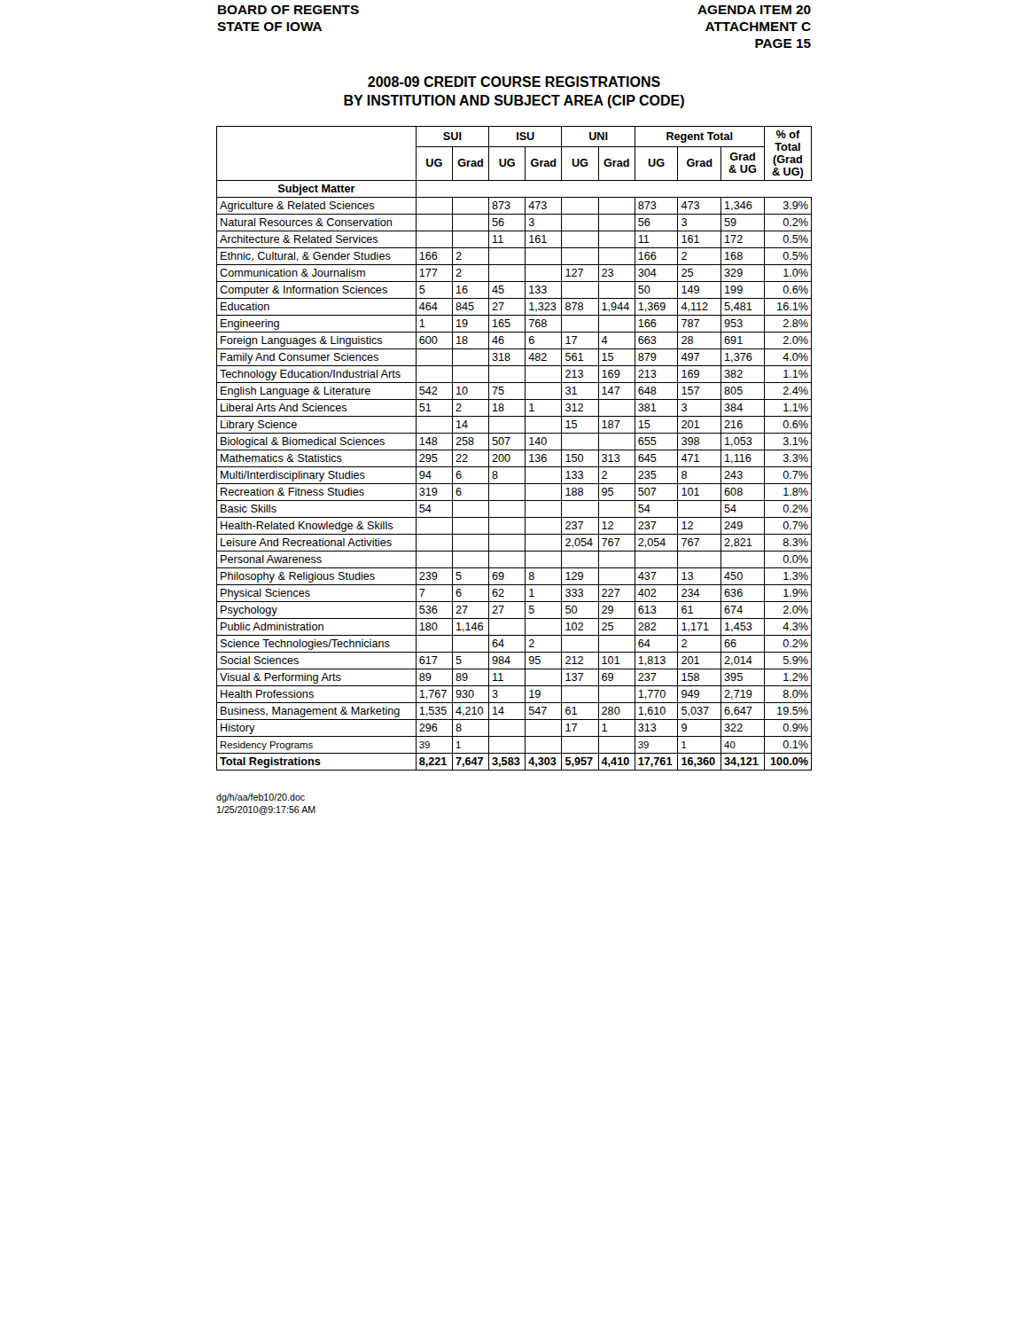| BOARD OF REGENTS STATE OF IOWA | AGENDA ITEM 20 ATTACHMENT C PAGE 15 |
2008-09 CREDIT COURSE REGISTRATIONS
BY INSTITUTION AND SUBJECT AREA (CIP CODE)
| | SUI | ISU | UNI | Regent Total | % of Total (Grad & UG) |
| --- | --- | --- | --- | --- | --- |
| UG | Grad | UG | Grad | UG | Grad | UG | Grad | Grad & UG |
| Subject Matter | |
| Agriculture & Related Sciences | | | 873 | 473 | | | 873 | 473 | 1,346 | 3.9% |
| Natural Resources & Conservation | | | 56 | 3 | | | 56 | 3 | 59 | 0.2% |
| Architecture & Related Services | | | 11 | 161 | | | 11 | 161 | 172 | 0.5% |
| Ethnic, Cultural, & Gender Studies | 166 | 2 | | | | | 166 | 2 | 168 | 0.5% |
| Communication & Journalism | 177 | 2 | | | 127 | 23 | 304 | 25 | 329 | 1.0% |
| Computer & Information Sciences | 5 | 16 | 45 | 133 | | | 50 | 149 | 199 | 0.6% |
| Education | 464 | 845 | 27 | 1,323 | 878 | 1,944 | 1,369 | 4,112 | 5,481 | 16.1% |
| Engineering | 1 | 19 | 165 | 768 | | | 166 | 787 | 953 | 2.8% |
| Foreign Languages & Linguistics | 600 | 18 | 46 | 6 | 17 | 4 | 663 | 28 | 691 | 2.0% |
| Family And Consumer Sciences | | | 318 | 482 | 561 | 15 | 879 | 497 | 1,376 | 4.0% |
| Technology Education/Industrial Arts | | | | | 213 | 169 | 213 | 169 | 382 | 1.1% |
| English Language & Literature | 542 | 10 | 75 | | 31 | 147 | 648 | 157 | 805 | 2.4% |
| Liberal Arts And Sciences | 51 | 2 | 18 | 1 | 312 | | 381 | 3 | 384 | 1.1% |
| Library Science | | 14 | | | 15 | 187 | 15 | 201 | 216 | 0.6% |
| Biological & Biomedical Sciences | 148 | 258 | 507 | 140 | | | 655 | 398 | 1,053 | 3.1% |
| Mathematics & Statistics | 295 | 22 | 200 | 136 | 150 | 313 | 645 | 471 | 1,116 | 3.3% |
| Multi/Interdisciplinary Studies | 94 | 6 | 8 | | 133 | 2 | 235 | 8 | 243 | 0.7% |
| Recreation & Fitness Studies | 319 | 6 | | | 188 | 95 | 507 | 101 | 608 | 1.8% |
| Basic Skills | 54 | | | | | | 54 | | 54 | 0.2% |
| Health-Related Knowledge & Skills | | | | | 237 | 12 | 237 | 12 | 249 | 0.7% |
| Leisure And Recreational Activities | | | | | 2,054 | 767 | 2,054 | 767 | 2,821 | 8.3% |
| Personal Awareness | | | | | | | | | | 0.0% |
| Philosophy & Religious Studies | 239 | 5 | 69 | 8 | 129 | | 437 | 13 | 450 | 1.3% |
| Physical Sciences | 7 | 6 | 62 | 1 | 333 | 227 | 402 | 234 | 636 | 1.9% |
| Psychology | 536 | 27 | 27 | 5 | 50 | 29 | 613 | 61 | 674 | 2.0% |
| Public Administration | 180 | 1,146 | | | 102 | 25 | 282 | 1,171 | 1,453 | 4.3% |
| Science Technologies/Technicians | | | 64 | 2 | | | 64 | 2 | 66 | 0.2% |
| Social Sciences | 617 | 5 | 984 | 95 | 212 | 101 | 1,813 | 201 | 2,014 | 5.9% |
| Visual & Performing Arts | 89 | 89 | 11 | | 137 | 69 | 237 | 158 | 395 | 1.2% |
| Health Professions | 1,767 | 930 | 3 | 19 | | | 1,770 | 949 | 2,719 | 8.0% |
| Business, Management & Marketing | 1,535 | 4,210 | 14 | 547 | 61 | 280 | 1,610 | 5,037 | 6,647 | 19.5% |
| History | 296 | 8 | | | 17 | 1 | 313 | 9 | 322 | 0.9% |
| Residency Programs | 39 | 1 | | | | | 39 | 1 | 40 | 0.1% |
| Total Registrations | 8,221 | 7,647 | 3,583 | 4,303 | 5,957 | 4,410 | 17,761 | 16,360 | 34,121 | 100.0% |
dg/h/aa/feb10/20.doc
1/25/2010@9:17:56 AM